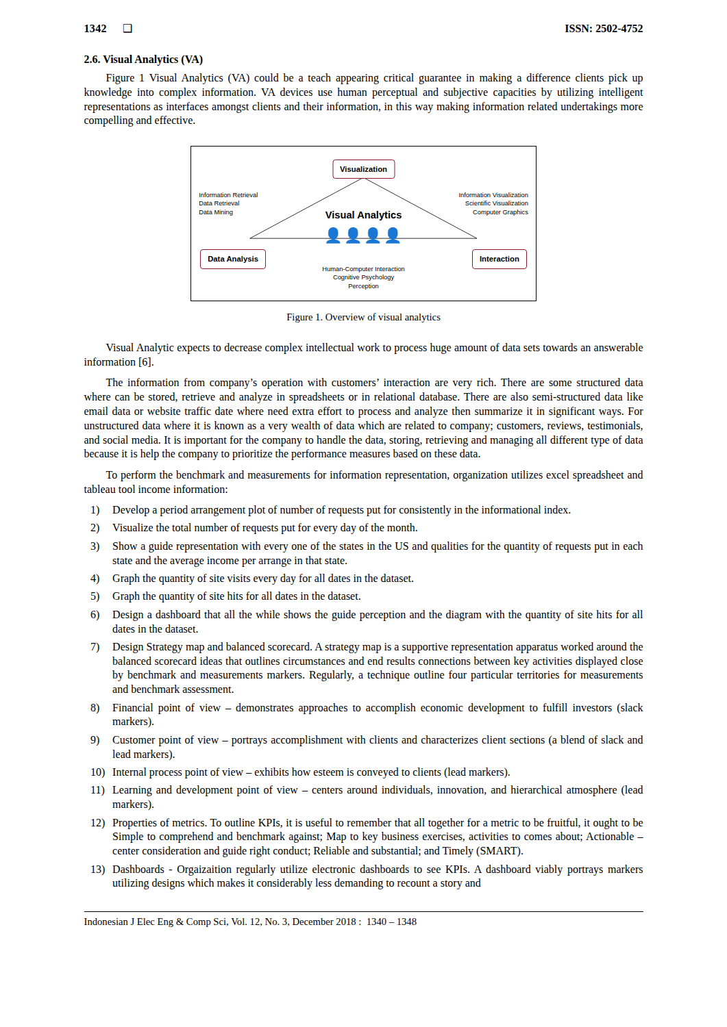1342 ❑
ISSN: 2502-4752
2.6. Visual Analytics (VA)
Figure 1 Visual Analytics (VA) could be a teach appearing critical guarantee in making a difference clients pick up knowledge into complex information. VA devices use human perceptual and subjective capacities by utilizing intelligent representations as interfaces amongst clients and their information, in this way making information related undertakings more compelling and effective.
Visualization
Data Analysis
Interaction
Information Retrieval
Data Retrieval
Data Mining
Information Visualization
Scientific Visualization
Computer Graphics
Visual Analytics
👤👤👤👤
Human-Computer Interaction
Cognitive Psychology
Perception
Figure 1. Overview of visual analytics
Visual Analytic expects to decrease complex intellectual work to process huge amount of data sets towards an answerable information [6].
The information from company’s operation with customers’ interaction are very rich. There are some structured data where can be stored, retrieve and analyze in spreadsheets or in relational database. There are also semi-structured data like email data or website traffic date where need extra effort to process and analyze then summarize it in significant ways. For unstructured data where it is known as a very wealth of data which are related to company; customers, reviews, testimonials, and social media. It is important for the company to handle the data, storing, retrieving and managing all different type of data because it is help the company to prioritize the performance measures based on these data.
To perform the benchmark and measurements for information representation, organization utilizes excel spreadsheet and tableau tool income information:
Develop a period arrangement plot of number of requests put for consistently in the informational index.
Visualize the total number of requests put for every day of the month.
Show a guide representation with every one of the states in the US and qualities for the quantity of requests put in each state and the average income per arrange in that state.
Graph the quantity of site visits every day for all dates in the dataset.
Graph the quantity of site hits for all dates in the dataset.
Design a dashboard that all the while shows the guide perception and the diagram with the quantity of site hits for all dates in the dataset.
Design Strategy map and balanced scorecard. A strategy map is a supportive representation apparatus worked around the balanced scorecard ideas that outlines circumstances and end results connections between key activities displayed close by benchmark and measurements markers. Regularly, a technique outline four particular territories for measurements and benchmark assessment.
Financial point of view – demonstrates approaches to accomplish economic development to fulfill investors (slack markers).
Customer point of view – portrays accomplishment with clients and characterizes client sections (a blend of slack and lead markers).
Internal process point of view – exhibits how esteem is conveyed to clients (lead markers).
Learning and development point of view – centers around individuals, innovation, and hierarchical atmosphere (lead markers).
Properties of metrics. To outline KPIs, it is useful to remember that all together for a metric to be fruitful, it ought to be Simple to comprehend and benchmark against; Map to key business exercises, activities to comes about; Actionable – center consideration and guide right conduct; Reliable and substantial; and Timely (SMART).
Dashboards - Orgaizaition regularly utilize electronic dashboards to see KPIs. A dashboard viably portrays markers utilizing designs which makes it considerably less demanding to recount a story and
Indonesian J Elec Eng & Comp Sci, Vol. 12, No. 3, December 2018 : 1340 – 1348